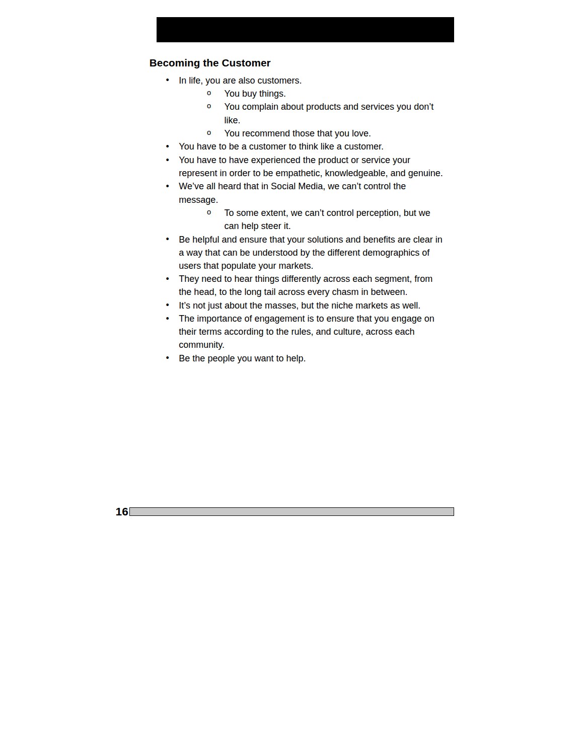Becoming the Customer
In life, you are also customers.
You buy things.
You complain about products and services you don’t like.
You recommend those that you love.
You have to be a customer to think like a customer.
You have to have experienced the product or service your represent in order to be empathetic, knowledgeable, and genuine.
We’ve all heard that in Social Media, we can’t control the message.
To some extent, we can’t control perception, but we can help steer it.
Be helpful and ensure that your solutions and benefits are clear in a way that can be understood by the different demographics of users that populate your markets.
They need to hear things differently across each segment, from the head, to the long tail across every chasm in between.
It’s not just about the masses, but the niche markets as well.
The importance of engagement is to ensure that you engage on their terms according to the rules, and culture, across each community.
Be the people you want to help.
16